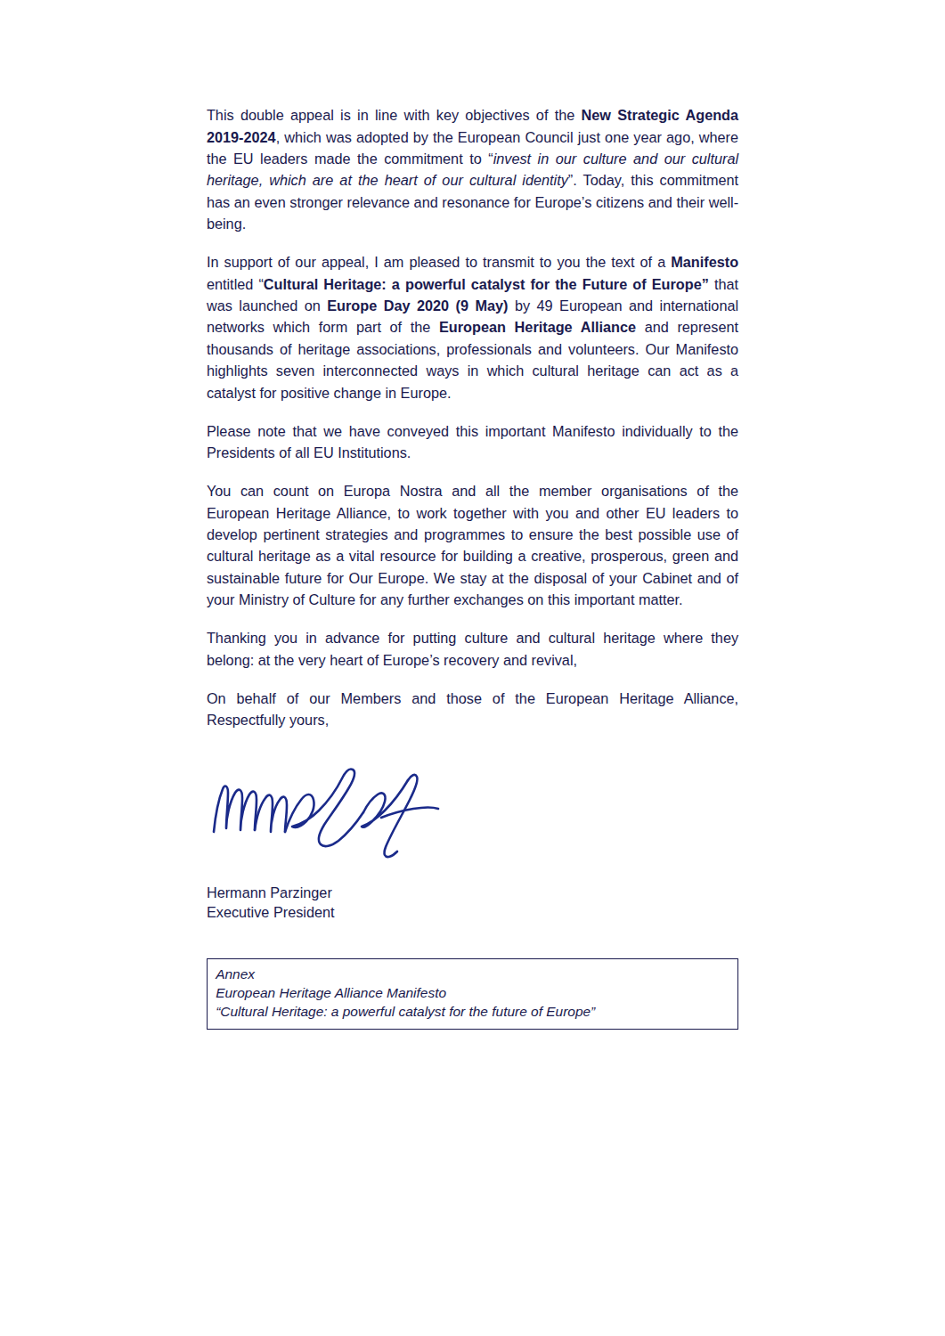This double appeal is in line with key objectives of the New Strategic Agenda 2019-2024, which was adopted by the European Council just one year ago, where the EU leaders made the commitment to “invest in our culture and our cultural heritage, which are at the heart of our cultural identity”. Today, this commitment has an even stronger relevance and resonance for Europe’s citizens and their well-being.
In support of our appeal, I am pleased to transmit to you the text of a Manifesto entitled “Cultural Heritage: a powerful catalyst for the Future of Europe” that was launched on Europe Day 2020 (9 May) by 49 European and international networks which form part of the European Heritage Alliance and represent thousands of heritage associations, professionals and volunteers. Our Manifesto highlights seven interconnected ways in which cultural heritage can act as a catalyst for positive change in Europe.
Please note that we have conveyed this important Manifesto individually to the Presidents of all EU Institutions.
You can count on Europa Nostra and all the member organisations of the European Heritage Alliance, to work together with you and other EU leaders to develop pertinent strategies and programmes to ensure the best possible use of cultural heritage as a vital resource for building a creative, prosperous, green and sustainable future for Our Europe. We stay at the disposal of your Cabinet and of your Ministry of Culture for any further exchanges on this important matter.
Thanking you in advance for putting culture and cultural heritage where they belong: at the very heart of Europe’s recovery and revival,
On behalf of our Members and those of the European Heritage Alliance, Respectfully yours,
Hermann Parzinger
Executive President
Annex
European Heritage Alliance Manifesto
“Cultural Heritage: a powerful catalyst for the future of Europe”